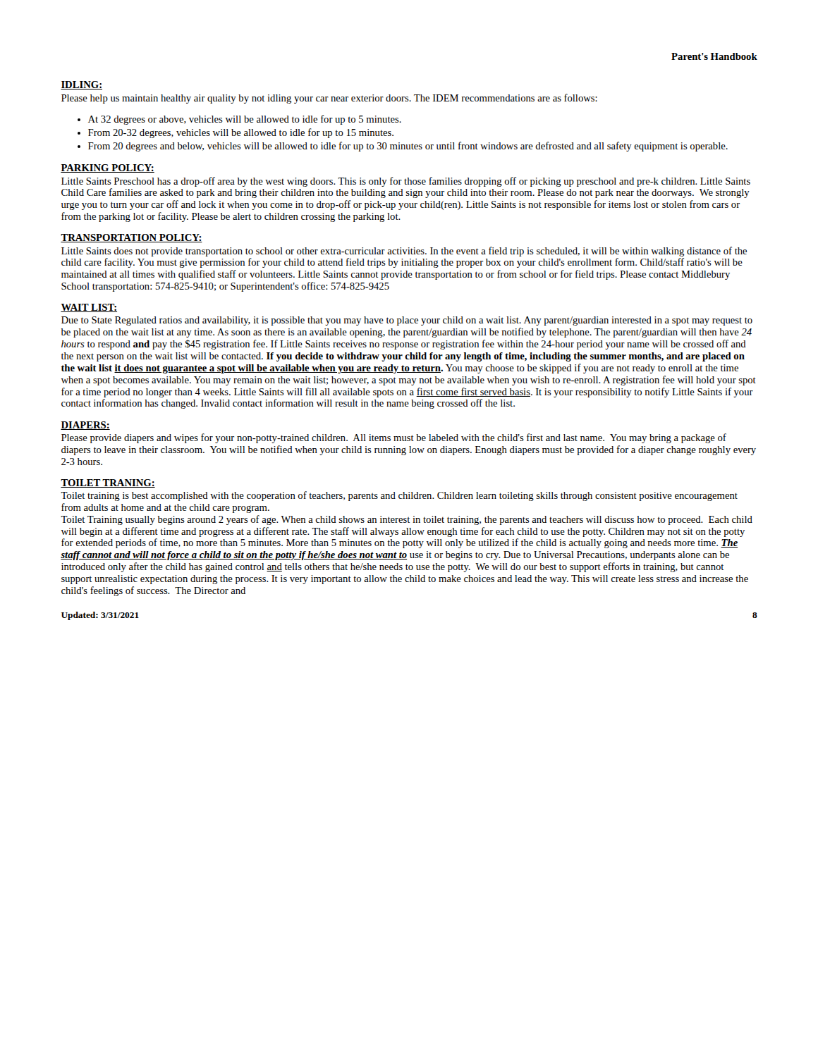Parent's Handbook
IDLING:
Please help us maintain healthy air quality by not idling your car near exterior doors. The IDEM recommendations are as follows:
At 32 degrees or above, vehicles will be allowed to idle for up to 5 minutes.
From 20-32 degrees, vehicles will be allowed to idle for up to 15 minutes.
From 20 degrees and below, vehicles will be allowed to idle for up to 30 minutes or until front windows are defrosted and all safety equipment is operable.
PARKING POLICY:
Little Saints Preschool has a drop-off area by the west wing doors. This is only for those families dropping off or picking up preschool and pre-k children. Little Saints Child Care families are asked to park and bring their children into the building and sign your child into their room. Please do not park near the doorways. We strongly urge you to turn your car off and lock it when you come in to drop-off or pick-up your child(ren). Little Saints is not responsible for items lost or stolen from cars or from the parking lot or facility. Please be alert to children crossing the parking lot.
TRANSPORTATION POLICY:
Little Saints does not provide transportation to school or other extra-curricular activities. In the event a field trip is scheduled, it will be within walking distance of the child care facility. You must give permission for your child to attend field trips by initialing the proper box on your child's enrollment form. Child/staff ratio's will be maintained at all times with qualified staff or volunteers. Little Saints cannot provide transportation to or from school or for field trips. Please contact Middlebury School transportation: 574-825-9410; or Superintendent's office: 574-825-9425
WAIT LIST:
Due to State Regulated ratios and availability, it is possible that you may have to place your child on a wait list. Any parent/guardian interested in a spot may request to be placed on the wait list at any time. As soon as there is an available opening, the parent/guardian will be notified by telephone. The parent/guardian will then have 24 hours to respond and pay the $45 registration fee. If Little Saints receives no response or registration fee within the 24-hour period your name will be crossed off and the next person on the wait list will be contacted. If you decide to withdraw your child for any length of time, including the summer months, and are placed on the wait list it does not guarantee a spot will be available when you are ready to return. You may choose to be skipped if you are not ready to enroll at the time when a spot becomes available. You may remain on the wait list; however, a spot may not be available when you wish to re-enroll. A registration fee will hold your spot for a time period no longer than 4 weeks. Little Saints will fill all available spots on a first come first served basis. It is your responsibility to notify Little Saints if your contact information has changed. Invalid contact information will result in the name being crossed off the list.
DIAPERS:
Please provide diapers and wipes for your non-potty-trained children. All items must be labeled with the child's first and last name. You may bring a package of diapers to leave in their classroom. You will be notified when your child is running low on diapers. Enough diapers must be provided for a diaper change roughly every 2-3 hours.
TOILET TRANING:
Toilet training is best accomplished with the cooperation of teachers, parents and children. Children learn toileting skills through consistent positive encouragement from adults at home and at the child care program.
Toilet Training usually begins around 2 years of age. When a child shows an interest in toilet training, the parents and teachers will discuss how to proceed. Each child will begin at a different time and progress at a different rate. The staff will always allow enough time for each child to use the potty. Children may not sit on the potty for extended periods of time, no more than 5 minutes. More than 5 minutes on the potty will only be utilized if the child is actually going and needs more time. The staff cannot and will not force a child to sit on the potty if he/she does not want to use it or begins to cry. Due to Universal Precautions, underpants alone can be introduced only after the child has gained control and tells others that he/she needs to use the potty. We will do our best to support efforts in training, but cannot support unrealistic expectation during the process. It is very important to allow the child to make choices and lead the way. This will create less stress and increase the child's feelings of success. The Director and
Updated: 3/31/2021 8